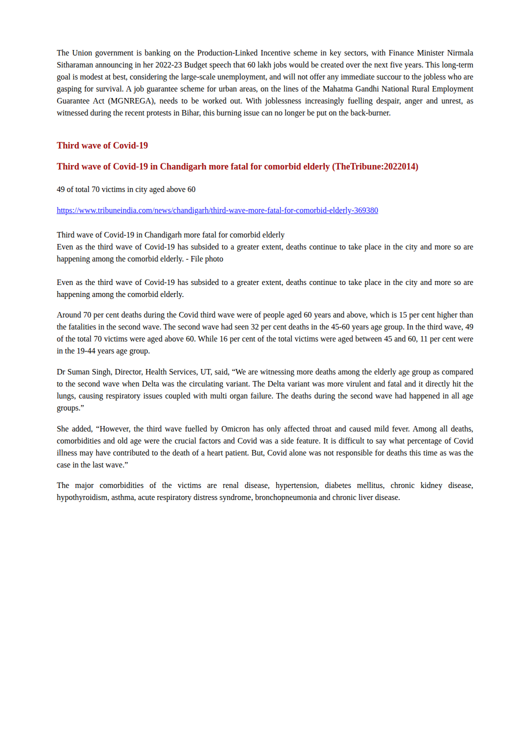The Union government is banking on the Production-Linked Incentive scheme in key sectors, with Finance Minister Nirmala Sitharaman announcing in her 2022-23 Budget speech that 60 lakh jobs would be created over the next five years. This long-term goal is modest at best, considering the large-scale unemployment, and will not offer any immediate succour to the jobless who are gasping for survival. A job guarantee scheme for urban areas, on the lines of the Mahatma Gandhi National Rural Employment Guarantee Act (MGNREGA), needs to be worked out. With joblessness increasingly fuelling despair, anger and unrest, as witnessed during the recent protests in Bihar, this burning issue can no longer be put on the back-burner.
Third wave of Covid-19
Third wave of Covid-19 in Chandigarh more fatal for comorbid elderly (TheTribune:2022014)
49 of total 70 victims in city aged above 60
https://www.tribuneindia.com/news/chandigarh/third-wave-more-fatal-for-comorbid-elderly-369380
Third wave of Covid-19 in Chandigarh more fatal for comorbid elderly
Even as the third wave of Covid-19 has subsided to a greater extent, deaths continue to take place in the city and more so are happening among the comorbid elderly. - File photo
Even as the third wave of Covid-19 has subsided to a greater extent, deaths continue to take place in the city and more so are happening among the comorbid elderly.
Around 70 per cent deaths during the Covid third wave were of people aged 60 years and above, which is 15 per cent higher than the fatalities in the second wave. The second wave had seen 32 per cent deaths in the 45-60 years age group. In the third wave, 49 of the total 70 victims were aged above 60. While 16 per cent of the total victims were aged between 45 and 60, 11 per cent were in the 19-44 years age group.
Dr Suman Singh, Director, Health Services, UT, said, “We are witnessing more deaths among the elderly age group as compared to the second wave when Delta was the circulating variant. The Delta variant was more virulent and fatal and it directly hit the lungs, causing respiratory issues coupled with multi organ failure. The deaths during the second wave had happened in all age groups.”
She added, “However, the third wave fuelled by Omicron has only affected throat and caused mild fever. Among all deaths, comorbidities and old age were the crucial factors and Covid was a side feature. It is difficult to say what percentage of Covid illness may have contributed to the death of a heart patient. But, Covid alone was not responsible for deaths this time as was the case in the last wave.”
The major comorbidities of the victims are renal disease, hypertension, diabetes mellitus, chronic kidney disease, hypothyroidism, asthma, acute respiratory distress syndrome, bronchopneumonia and chronic liver disease.